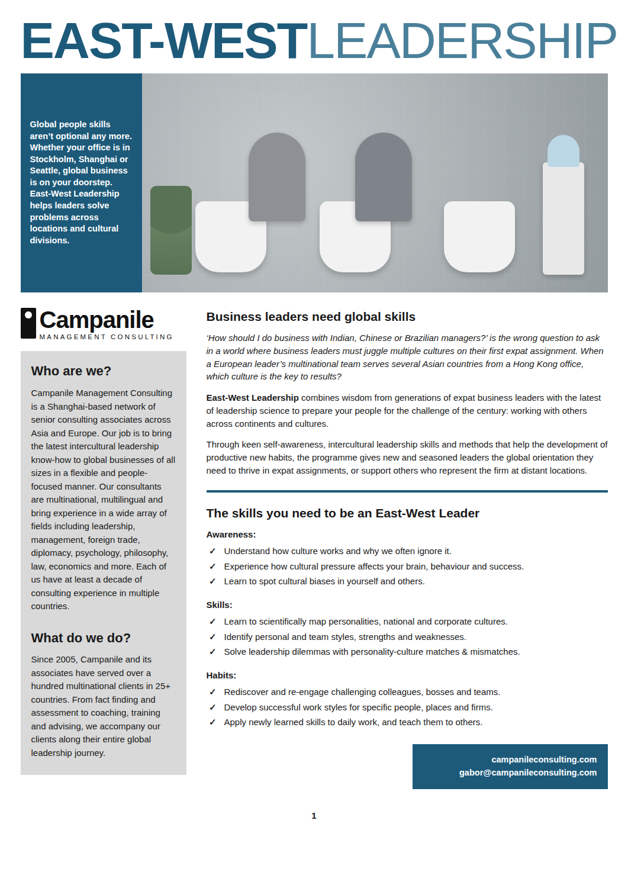EAST-WEST LEADERSHIP
Global people skills aren’t optional any more. Whether your office is in Stockholm, Shanghai or Seattle, global business is on your doorstep. East-West Leadership helps leaders solve problems across locations and cultural divisions.
Campanile MANAGEMENT CONSULTING
Who are we?
Campanile Management Consulting is a Shanghai-based network of senior consulting associates across Asia and Europe. Our job is to bring the latest intercultural leadership know-how to global businesses of all sizes in a flexible and people-focused manner. Our consultants are multinational, multilingual and bring experience in a wide array of fields including leadership, management, foreign trade, diplomacy, psychology, philosophy, law, economics and more. Each of us have at least a decade of consulting experience in multiple countries.
What do we do?
Since 2005, Campanile and its associates have served over a hundred multinational clients in 25+ countries. From fact finding and assessment to coaching, training and advising, we accompany our clients along their entire global leadership journey.
Business leaders need global skills
‘How should I do business with Indian, Chinese or Brazilian managers?’ is the wrong question to ask in a world where business leaders must juggle multiple cultures on their first expat assignment. When a European leader’s multinational team serves several Asian countries from a Hong Kong office, which culture is the key to results?
East-West Leadership combines wisdom from generations of expat business leaders with the latest of leadership science to prepare your people for the challenge of the century: working with others across continents and cultures.
Through keen self-awareness, intercultural leadership skills and methods that help the development of productive new habits, the programme gives new and seasoned leaders the global orientation they need to thrive in expat assignments, or support others who represent the firm at distant locations.
The skills you need to be an East-West Leader
Awareness:
Understand how culture works and why we often ignore it.
Experience how cultural pressure affects your brain, behaviour and success.
Learn to spot cultural biases in yourself and others.
Skills:
Learn to scientifically map personalities, national and corporate cultures.
Identify personal and team styles, strengths and weaknesses.
Solve leadership dilemmas with personality-culture matches & mismatches.
Habits:
Rediscover and re-engage challenging colleagues, bosses and teams.
Develop successful work styles for specific people, places and firms.
Apply newly learned skills to daily work, and teach them to others.
campanileconsulting.com
gabor@campanileconsulting.com
1